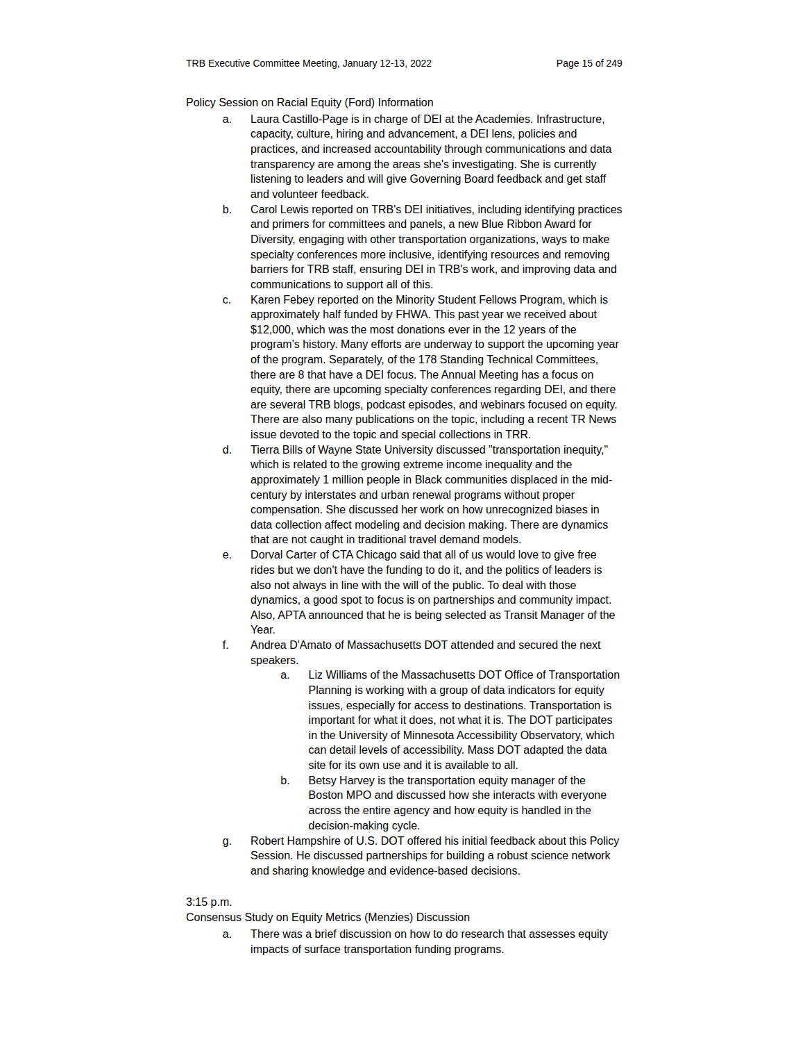TRB Executive Committee Meeting, January 12-13, 2022
Page 15 of 249
Policy Session on Racial Equity (Ford) Information
a. Laura Castillo-Page is in charge of DEI at the Academies. Infrastructure, capacity, culture, hiring and advancement, a DEI lens, policies and practices, and increased accountability through communications and data transparency are among the areas she's investigating. She is currently listening to leaders and will give Governing Board feedback and get staff and volunteer feedback.
b. Carol Lewis reported on TRB's DEI initiatives, including identifying practices and primers for committees and panels, a new Blue Ribbon Award for Diversity, engaging with other transportation organizations, ways to make specialty conferences more inclusive, identifying resources and removing barriers for TRB staff, ensuring DEI in TRB's work, and improving data and communications to support all of this.
c. Karen Febey reported on the Minority Student Fellows Program, which is approximately half funded by FHWA. This past year we received about $12,000, which was the most donations ever in the 12 years of the program's history. Many efforts are underway to support the upcoming year of the program. Separately, of the 178 Standing Technical Committees, there are 8 that have a DEI focus. The Annual Meeting has a focus on equity, there are upcoming specialty conferences regarding DEI, and there are several TRB blogs, podcast episodes, and webinars focused on equity. There are also many publications on the topic, including a recent TR News issue devoted to the topic and special collections in TRR.
d. Tierra Bills of Wayne State University discussed "transportation inequity," which is related to the growing extreme income inequality and the approximately 1 million people in Black communities displaced in the mid-century by interstates and urban renewal programs without proper compensation. She discussed her work on how unrecognized biases in data collection affect modeling and decision making. There are dynamics that are not caught in traditional travel demand models.
e. Dorval Carter of CTA Chicago said that all of us would love to give free rides but we don't have the funding to do it, and the politics of leaders is also not always in line with the will of the public. To deal with those dynamics, a good spot to focus is on partnerships and community impact. Also, APTA announced that he is being selected as Transit Manager of the Year.
f. Andrea D'Amato of Massachusetts DOT attended and secured the next speakers.
a. Liz Williams of the Massachusetts DOT Office of Transportation Planning is working with a group of data indicators for equity issues, especially for access to destinations. Transportation is important for what it does, not what it is. The DOT participates in the University of Minnesota Accessibility Observatory, which can detail levels of accessibility. Mass DOT adapted the data site for its own use and it is available to all.
b. Betsy Harvey is the transportation equity manager of the Boston MPO and discussed how she interacts with everyone across the entire agency and how equity is handled in the decision-making cycle.
g. Robert Hampshire of U.S. DOT offered his initial feedback about this Policy Session. He discussed partnerships for building a robust science network and sharing knowledge and evidence-based decisions.
3:15 p.m.
Consensus Study on Equity Metrics (Menzies) Discussion
a. There was a brief discussion on how to do research that assesses equity impacts of surface transportation funding programs.